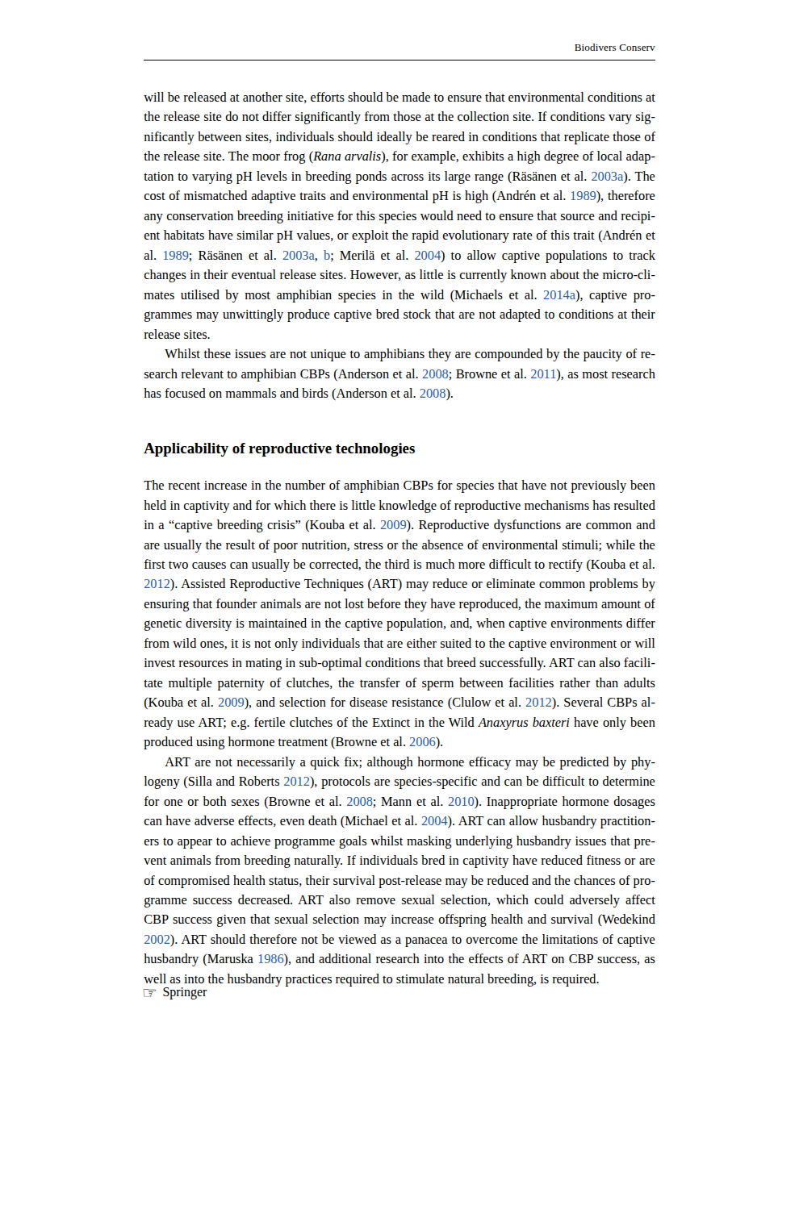Biodivers Conserv
will be released at another site, efforts should be made to ensure that environmental conditions at the release site do not differ significantly from those at the collection site. If conditions vary significantly between sites, individuals should ideally be reared in conditions that replicate those of the release site. The moor frog (Rana arvalis), for example, exhibits a high degree of local adaptation to varying pH levels in breeding ponds across its large range (Räsänen et al. 2003a). The cost of mismatched adaptive traits and environmental pH is high (Andrén et al. 1989), therefore any conservation breeding initiative for this species would need to ensure that source and recipient habitats have similar pH values, or exploit the rapid evolutionary rate of this trait (Andrén et al. 1989; Räsänen et al. 2003a, b; Merilä et al. 2004) to allow captive populations to track changes in their eventual release sites. However, as little is currently known about the micro-climates utilised by most amphibian species in the wild (Michaels et al. 2014a), captive programmes may unwittingly produce captive bred stock that are not adapted to conditions at their release sites.
Whilst these issues are not unique to amphibians they are compounded by the paucity of research relevant to amphibian CBPs (Anderson et al. 2008; Browne et al. 2011), as most research has focused on mammals and birds (Anderson et al. 2008).
Applicability of reproductive technologies
The recent increase in the number of amphibian CBPs for species that have not previously been held in captivity and for which there is little knowledge of reproductive mechanisms has resulted in a “captive breeding crisis” (Kouba et al. 2009). Reproductive dysfunctions are common and are usually the result of poor nutrition, stress or the absence of environmental stimuli; while the first two causes can usually be corrected, the third is much more difficult to rectify (Kouba et al. 2012). Assisted Reproductive Techniques (ART) may reduce or eliminate common problems by ensuring that founder animals are not lost before they have reproduced, the maximum amount of genetic diversity is maintained in the captive population, and, when captive environments differ from wild ones, it is not only individuals that are either suited to the captive environment or will invest resources in mating in sub-optimal conditions that breed successfully. ART can also facilitate multiple paternity of clutches, the transfer of sperm between facilities rather than adults (Kouba et al. 2009), and selection for disease resistance (Clulow et al. 2012). Several CBPs already use ART; e.g. fertile clutches of the Extinct in the Wild Anaxyrus baxteri have only been produced using hormone treatment (Browne et al. 2006).
ART are not necessarily a quick fix; although hormone efficacy may be predicted by phylogeny (Silla and Roberts 2012), protocols are species-specific and can be difficult to determine for one or both sexes (Browne et al. 2008; Mann et al. 2010). Inappropriate hormone dosages can have adverse effects, even death (Michael et al. 2004). ART can allow husbandry practitioners to appear to achieve programme goals whilst masking underlying husbandry issues that prevent animals from breeding naturally. If individuals bred in captivity have reduced fitness or are of compromised health status, their survival post-release may be reduced and the chances of programme success decreased. ART also remove sexual selection, which could adversely affect CBP success given that sexual selection may increase offspring health and survival (Wedekind 2002). ART should therefore not be viewed as a panacea to overcome the limitations of captive husbandry (Maruska 1986), and additional research into the effects of ART on CBP success, as well as into the husbandry practices required to stimulate natural breeding, is required.
☞ Springer